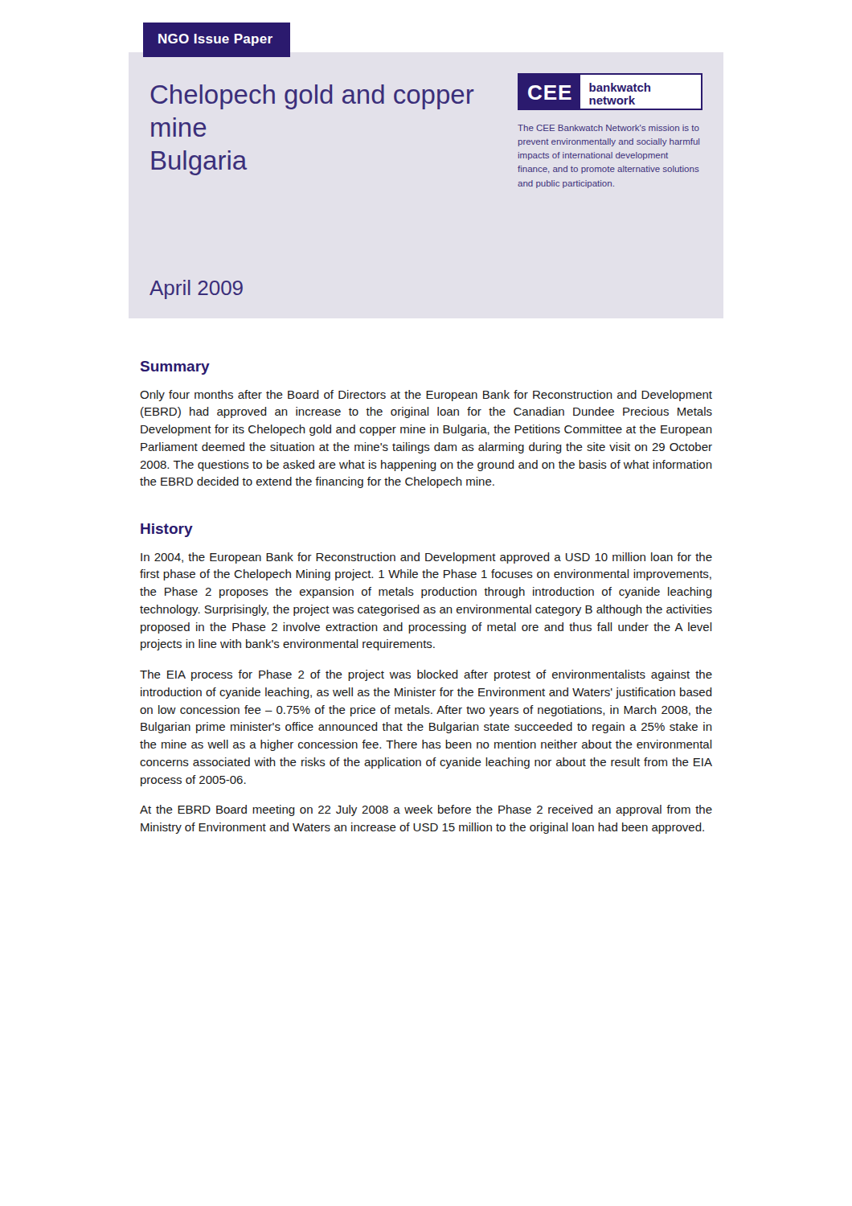NGO Issue Paper
CEE
bankwatch network
The CEE Bankwatch Network's mission is to prevent environmentally and socially harmful impacts of international development finance, and to promote alternative solutions and public participation.
Chelopech gold and copper mine
Bulgaria
April 2009
Summary
Only four months after the Board of Directors at the European Bank for Reconstruction and Development (EBRD) had approved an increase to the original loan for the Canadian Dundee Precious Metals Development for its Chelopech gold and copper mine in Bulgaria, the Petitions Committee at the European Parliament deemed the situation at the mine's tailings dam as alarming during the site visit on 29 October 2008. The questions to be asked are what is happening on the ground and on the basis of what information the EBRD decided to extend the financing for the Chelopech mine.
History
In 2004, the European Bank for Reconstruction and Development approved a USD 10 million loan for the first phase of the Chelopech Mining project. 1 While the Phase 1 focuses on environmental improvements, the Phase 2 proposes the expansion of metals production through introduction of cyanide leaching technology. Surprisingly, the project was categorised as an environmental category B although the activities proposed in the Phase 2 involve extraction and processing of metal ore and thus fall under the A level projects in line with bank's environmental requirements.
The EIA process for Phase 2 of the project was blocked after protest of environmentalists against the introduction of cyanide leaching, as well as the Minister for the Environment and Waters' justification based on low concession fee – 0.75% of the price of metals. After two years of negotiations, in March 2008, the Bulgarian prime minister's office announced that the Bulgarian state succeeded to regain a 25% stake in the mine as well as a higher concession fee. There has been no mention neither about the environmental concerns associated with the risks of the application of cyanide leaching nor about the result from the EIA process of 2005-06.
At the EBRD Board meeting on 22 July 2008 a week before the Phase 2 received an approval from the Ministry of Environment and Waters an increase of USD 15 million to the original loan had been approved.